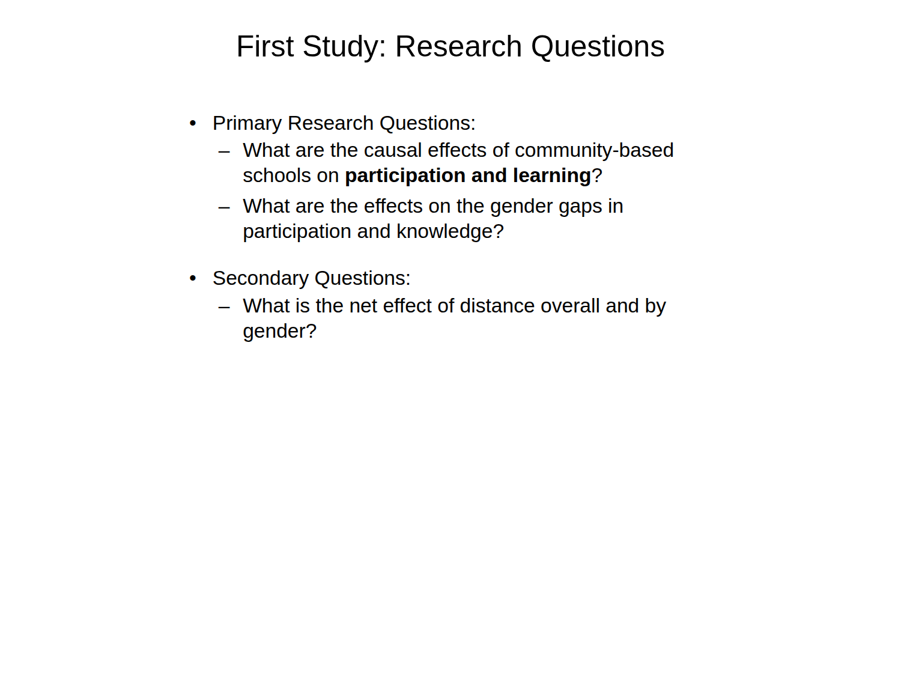First Study: Research Questions
Primary Research Questions:
What are the causal effects of community-based schools on participation and learning?
What are the effects on the gender gaps in participation and knowledge?
Secondary Questions:
What is the net effect of distance overall and by gender?